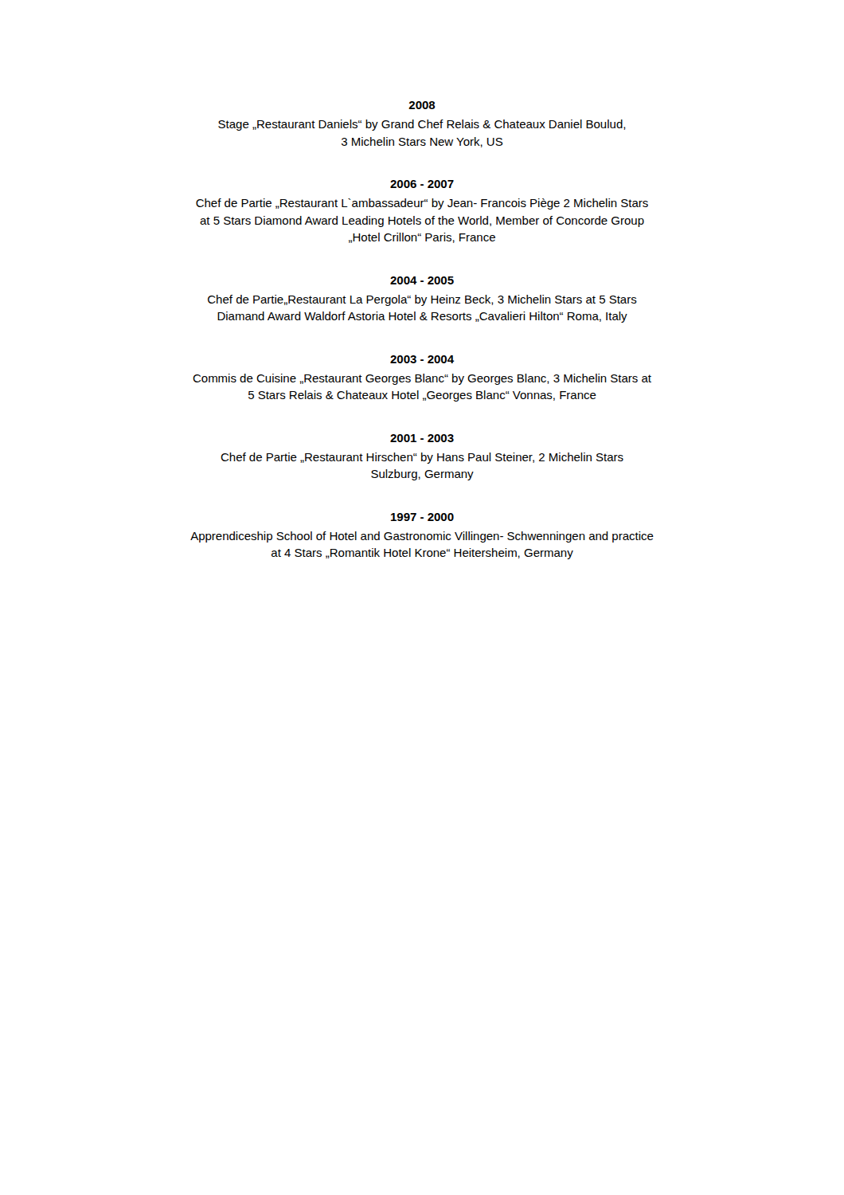2008
Stage „Restaurant Daniels“ by Grand Chef Relais & Chateaux Daniel Boulud,
3 Michelin Stars New York, US
2006 - 2007
Chef de Partie „Restaurant L`ambassadeur“ by Jean- Francois Piège 2 Michelin Stars at 5 Stars Diamond Award Leading Hotels of the World, Member of Concorde Group „Hotel Crillon“ Paris, France
2004 - 2005
Chef de Partie„Restaurant La Pergola“ by Heinz Beck, 3 Michelin Stars at 5 Stars Diamand Award Waldorf Astoria Hotel & Resorts „Cavalieri Hilton“ Roma, Italy
2003 - 2004
Commis de Cuisine „Restaurant Georges Blanc“ by Georges Blanc, 3 Michelin Stars at 5 Stars Relais & Chateaux Hotel „Georges Blanc“ Vonnas, France
2001 - 2003
Chef de Partie „Restaurant Hirschen“ by Hans Paul Steiner, 2 Michelin Stars
Sulzburg, Germany
1997 - 2000
Apprendiceship School of Hotel and Gastronomic Villingen- Schwenningen and practice at 4 Stars „Romantik Hotel Krone“ Heitersheim, Germany